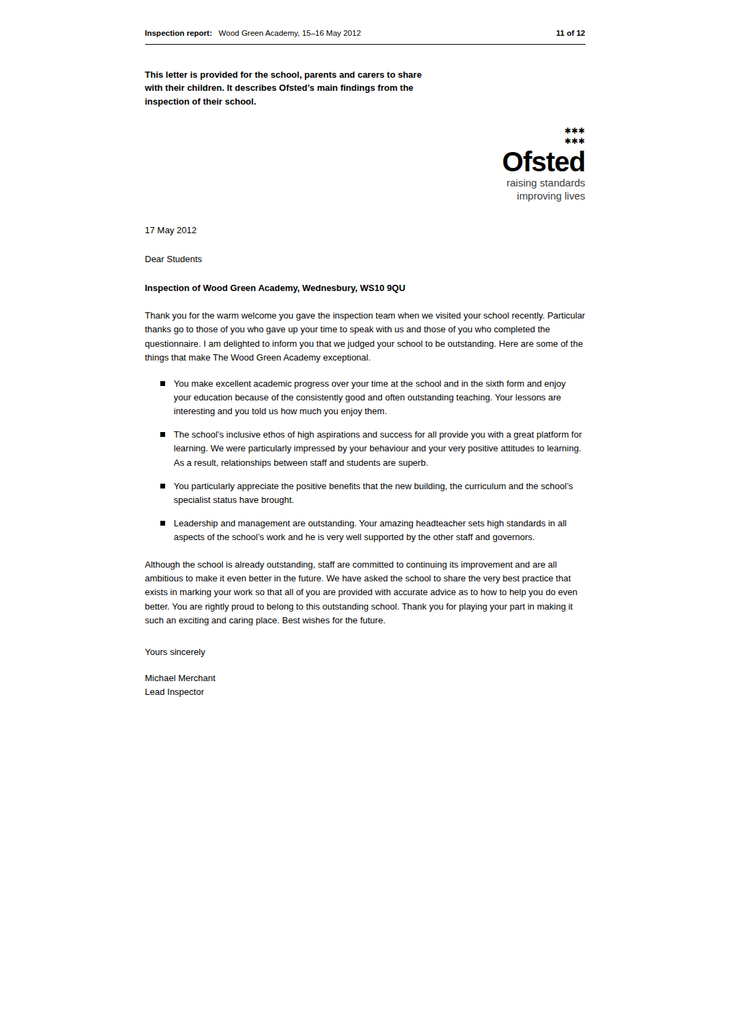Inspection report: Wood Green Academy, 15–16 May 2012
11 of 12
This letter is provided for the school, parents and carers to share with their children. It describes Ofsted’s main findings from the inspection of their school.
✱✱✱
✱✱✱
Ofsted
raising standards
improving lives
17 May 2012
Dear Students
Inspection of Wood Green Academy, Wednesbury, WS10 9QU
Thank you for the warm welcome you gave the inspection team when we visited your school recently. Particular thanks go to those of you who gave up your time to speak with us and those of you who completed the questionnaire. I am delighted to inform you that we judged your school to be outstanding. Here are some of the things that make The Wood Green Academy exceptional.
You make excellent academic progress over your time at the school and in the sixth form and enjoy your education because of the consistently good and often outstanding teaching. Your lessons are interesting and you told us how much you enjoy them.
The school’s inclusive ethos of high aspirations and success for all provide you with a great platform for learning. We were particularly impressed by your behaviour and your very positive attitudes to learning. As a result, relationships between staff and students are superb.
You particularly appreciate the positive benefits that the new building, the curriculum and the school’s specialist status have brought.
Leadership and management are outstanding. Your amazing headteacher sets high standards in all aspects of the school’s work and he is very well supported by the other staff and governors.
Although the school is already outstanding, staff are committed to continuing its improvement and are all ambitious to make it even better in the future. We have asked the school to share the very best practice that exists in marking your work so that all of you are provided with accurate advice as to how to help you do even better. You are rightly proud to belong to this outstanding school. Thank you for playing your part in making it such an exciting and caring place. Best wishes for the future.
Yours sincerely
Michael Merchant
Lead Inspector